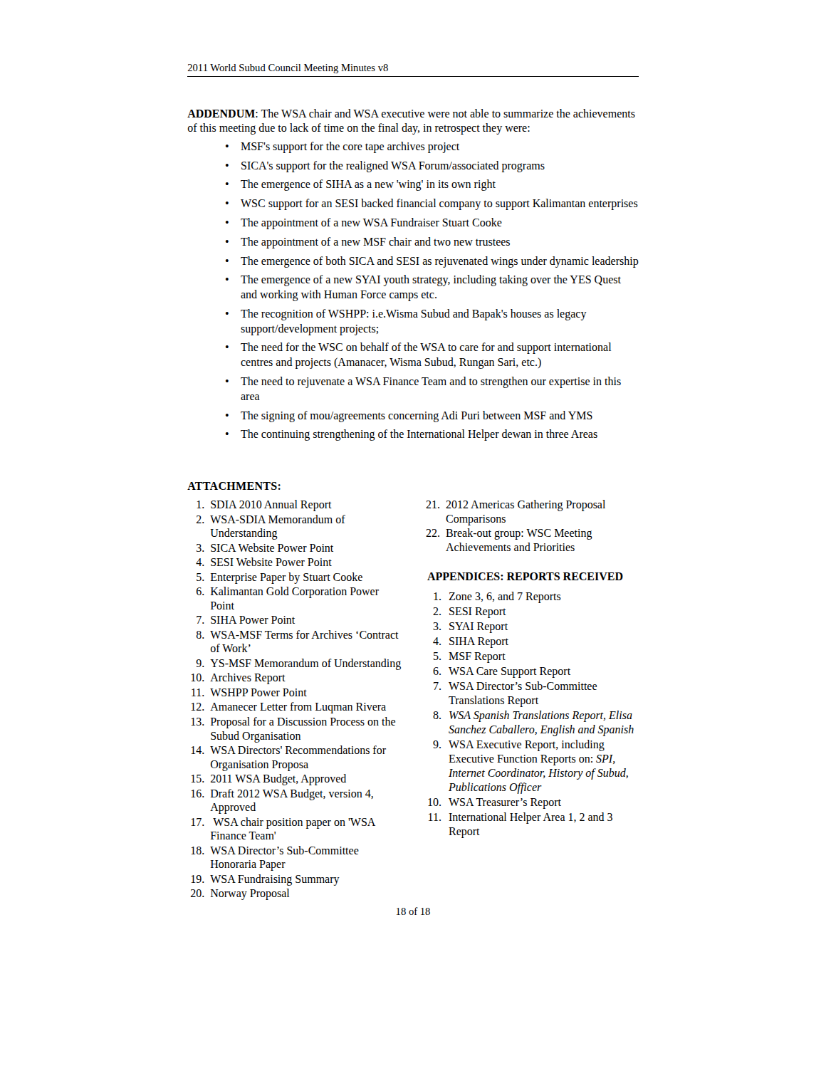2011 World Subud Council Meeting Minutes v8
ADDENDUM: The WSA chair and WSA executive were not able to summarize the achievements of this meeting due to lack of time on the final day, in retrospect they were:
MSF's support for the core tape archives project
SICA's support for the realigned WSA Forum/associated programs
The emergence of SIHA as a new 'wing' in its own right
WSC support for an SESI backed financial company to support Kalimantan enterprises
The appointment of a new WSA Fundraiser Stuart Cooke
The appointment of a new MSF chair and two new trustees
The emergence of both SICA and SESI as rejuvenated wings under dynamic leadership
The emergence of a new SYAI youth strategy, including taking over the YES Quest and working with Human Force camps etc.
The recognition of WSHPP: i.e.Wisma Subud and Bapak's houses as legacy support/development projects;
The need for the WSC on behalf of the WSA to care for and support international centres and projects (Amanacer, Wisma Subud, Rungan Sari, etc.)
The need to rejuvenate a WSA Finance Team and to strengthen our expertise in this area
The signing of mou/agreements concerning Adi Puri between MSF and YMS
The continuing strengthening of the International Helper dewan in three Areas
ATTACHMENTS:
SDIA 2010 Annual Report
WSA-SDIA Memorandum of Understanding
SICA Website Power Point
SESI Website Power Point
Enterprise Paper by Stuart Cooke
Kalimantan Gold Corporation Power Point
SIHA Power Point
WSA-MSF Terms for Archives ‘Contract of Work’
YS-MSF Memorandum of Understanding
Archives Report
WSHPP Power Point
Amanecer Letter from Luqman Rivera
Proposal for a Discussion Process on the Subud Organisation
WSA Directors' Recommendations for Organisation Proposa
2011 WSA Budget, Approved
Draft 2012 WSA Budget, version 4, Approved
WSA chair position paper on 'WSA Finance Team'
WSA Director’s Sub-Committee Honoraria Paper
WSA Fundraising Summary
Norway Proposal
2012 Americas Gathering Proposal Comparisons
Break-out group: WSC Meeting Achievements and Priorities
APPENDICES: REPORTS RECEIVED
Zone 3, 6, and 7 Reports
SESI Report
SYAI Report
SIHA Report
MSF Report
WSA Care Support Report
WSA Director’s Sub-Committee Translations Report
WSA Spanish Translations Report, Elisa Sanchez Caballero, English and Spanish
WSA Executive Report, including Executive Function Reports on: SPI, Internet Coordinator, History of Subud, Publications Officer
WSA Treasurer’s Report
International Helper Area 1, 2 and 3 Report
18 of 18